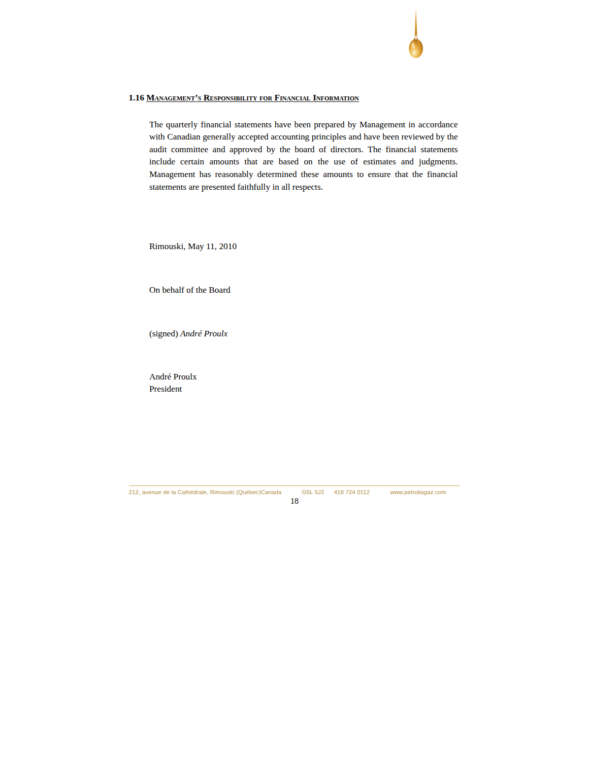1.16 Management’s Responsibility for Financial Information
The quarterly financial statements have been prepared by Management in accordance with Canadian generally accepted accounting principles and have been reviewed by the audit committee and approved by the board of directors. The financial statements include certain amounts that are based on the use of estimates and judgments. Management has reasonably determined these amounts to ensure that the financial statements are presented faithfully in all respects.
Rimouski, May 11, 2010
On behalf of the Board
(signed) André Proulx
André Proulx
President
212, avenue de la Cathédrale, Rimouski (Québec)Canada G5L 5J2 418 724 0112 www.petroliagaz.com
18